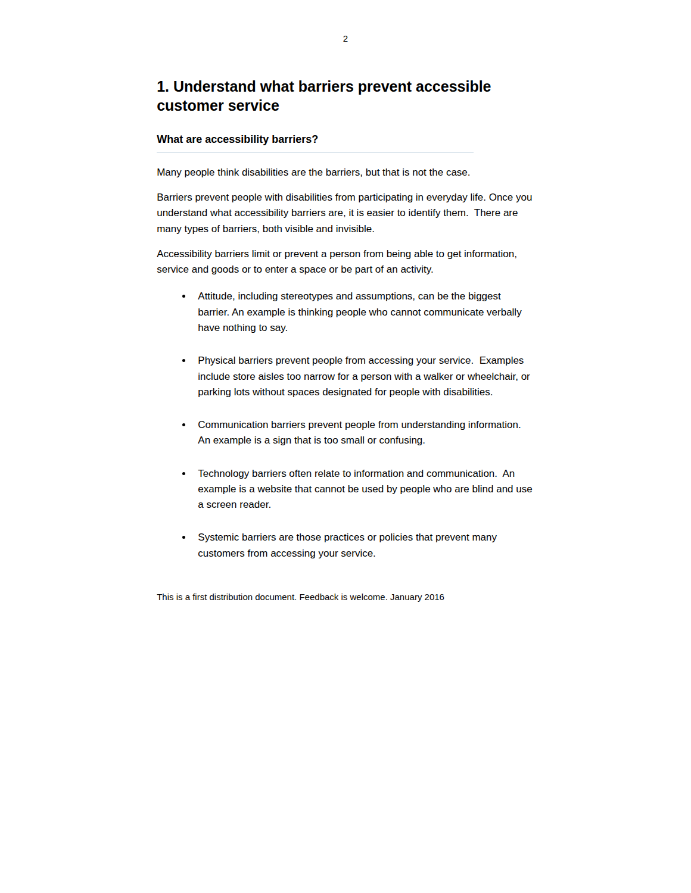2
1. Understand what barriers prevent accessible customer service
What are accessibility barriers?
Many people think disabilities are the barriers, but that is not the case.
Barriers prevent people with disabilities from participating in everyday life. Once you understand what accessibility barriers are, it is easier to identify them. There are many types of barriers, both visible and invisible.
Accessibility barriers limit or prevent a person from being able to get information, service and goods or to enter a space or be part of an activity.
Attitude, including stereotypes and assumptions, can be the biggest barrier. An example is thinking people who cannot communicate verbally have nothing to say.
Physical barriers prevent people from accessing your service. Examples include store aisles too narrow for a person with a walker or wheelchair, or parking lots without spaces designated for people with disabilities.
Communication barriers prevent people from understanding information. An example is a sign that is too small or confusing.
Technology barriers often relate to information and communication. An example is a website that cannot be used by people who are blind and use a screen reader.
Systemic barriers are those practices or policies that prevent many customers from accessing your service.
This is a first distribution document. Feedback is welcome. January 2016